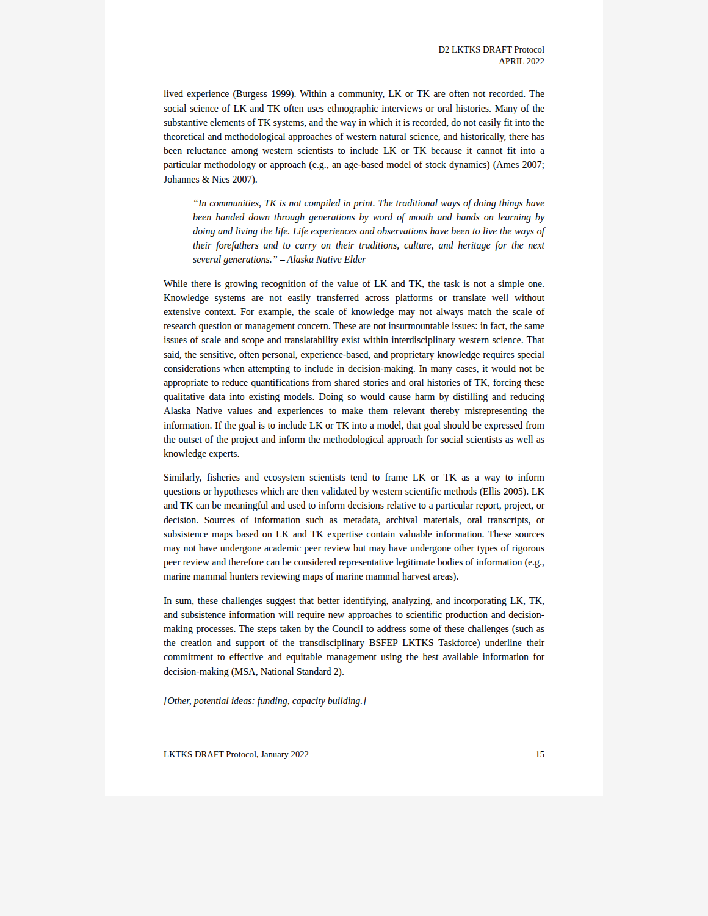D2 LKTKS DRAFT Protocol APRIL 2022
lived experience (Burgess 1999). Within a community, LK or TK are often not recorded. The social science of LK and TK often uses ethnographic interviews or oral histories. Many of the substantive elements of TK systems, and the way in which it is recorded, do not easily fit into the theoretical and methodological approaches of western natural science, and historically, there has been reluctance among western scientists to include LK or TK because it cannot fit into a particular methodology or approach (e.g., an age-based model of stock dynamics) (Ames 2007; Johannes & Nies 2007).
“In communities, TK is not compiled in print. The traditional ways of doing things have been handed down through generations by word of mouth and hands on learning by doing and living the life. Life experiences and observations have been to live the ways of their forefathers and to carry on their traditions, culture, and heritage for the next several generations.” – Alaska Native Elder
While there is growing recognition of the value of LK and TK, the task is not a simple one. Knowledge systems are not easily transferred across platforms or translate well without extensive context. For example, the scale of knowledge may not always match the scale of research question or management concern. These are not insurmountable issues: in fact, the same issues of scale and scope and translatability exist within interdisciplinary western science. That said, the sensitive, often personal, experience-based, and proprietary knowledge requires special considerations when attempting to include in decision-making. In many cases, it would not be appropriate to reduce quantifications from shared stories and oral histories of TK, forcing these qualitative data into existing models. Doing so would cause harm by distilling and reducing Alaska Native values and experiences to make them relevant thereby misrepresenting the information. If the goal is to include LK or TK into a model, that goal should be expressed from the outset of the project and inform the methodological approach for social scientists as well as knowledge experts.
Similarly, fisheries and ecosystem scientists tend to frame LK or TK as a way to inform questions or hypotheses which are then validated by western scientific methods (Ellis 2005). LK and TK can be meaningful and used to inform decisions relative to a particular report, project, or decision. Sources of information such as metadata, archival materials, oral transcripts, or subsistence maps based on LK and TK expertise contain valuable information. These sources may not have undergone academic peer review but may have undergone other types of rigorous peer review and therefore can be considered representative legitimate bodies of information (e.g., marine mammal hunters reviewing maps of marine mammal harvest areas).
In sum, these challenges suggest that better identifying, analyzing, and incorporating LK, TK, and subsistence information will require new approaches to scientific production and decision-making processes. The steps taken by the Council to address some of these challenges (such as the creation and support of the transdisciplinary BSFEP LKTKS Taskforce) underline their commitment to effective and equitable management using the best available information for decision-making (MSA, National Standard 2).
[Other, potential ideas: funding, capacity building.]
LKTKS DRAFT Protocol, January 2022 15